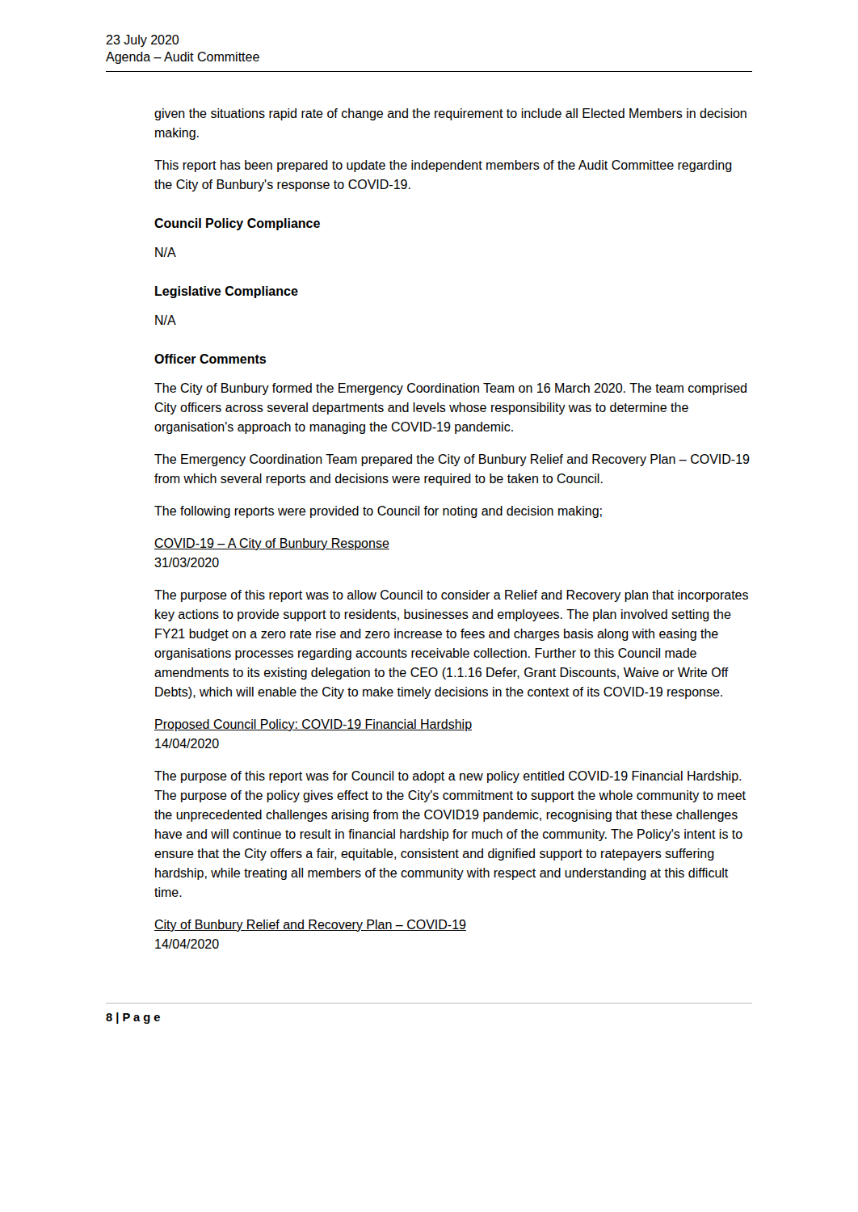23 July 2020
Agenda – Audit Committee
given the situations rapid rate of change and the requirement to include all Elected Members in decision making.
This report has been prepared to update the independent members of the Audit Committee regarding the City of Bunbury's response to COVID-19.
Council Policy Compliance
N/A
Legislative Compliance
N/A
Officer Comments
The City of Bunbury formed the Emergency Coordination Team on 16 March 2020. The team comprised City officers across several departments and levels whose responsibility was to determine the organisation's approach to managing the COVID-19 pandemic.
The Emergency Coordination Team prepared the City of Bunbury Relief and Recovery Plan – COVID-19 from which several reports and decisions were required to be taken to Council.
The following reports were provided to Council for noting and decision making;
COVID-19 – A City of Bunbury Response
31/03/2020
The purpose of this report was to allow Council to consider a Relief and Recovery plan that incorporates key actions to provide support to residents, businesses and employees. The plan involved setting the FY21 budget on a zero rate rise and zero increase to fees and charges basis along with easing the organisations processes regarding accounts receivable collection. Further to this Council made amendments to its existing delegation to the CEO (1.1.16 Defer, Grant Discounts, Waive or Write Off Debts), which will enable the City to make timely decisions in the context of its COVID-19 response.
Proposed Council Policy: COVID-19 Financial Hardship
14/04/2020
The purpose of this report was for Council to adopt a new policy entitled COVID-19 Financial Hardship. The purpose of the policy gives effect to the City's commitment to support the whole community to meet the unprecedented challenges arising from the COVID19 pandemic, recognising that these challenges have and will continue to result in financial hardship for much of the community. The Policy's intent is to ensure that the City offers a fair, equitable, consistent and dignified support to ratepayers suffering hardship, while treating all members of the community with respect and understanding at this difficult time.
City of Bunbury Relief and Recovery Plan – COVID-19
14/04/2020
8 | P a g e